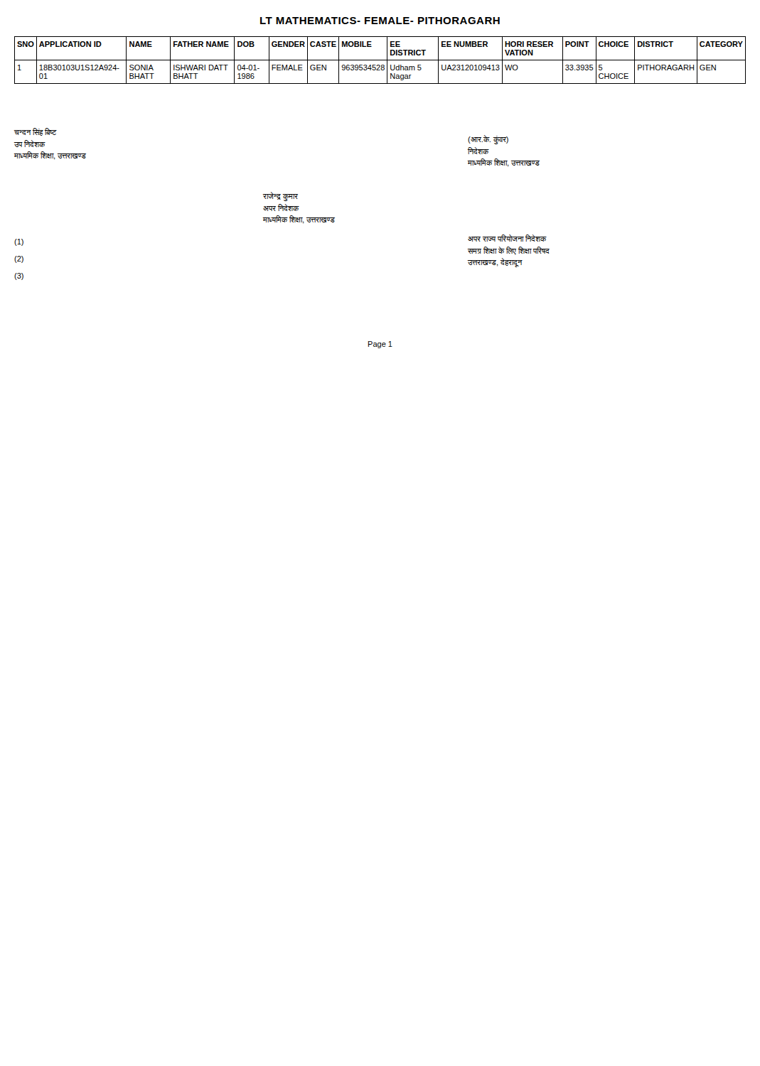LT MATHEMATICS- FEMALE- PITHORAGARH
| SNO | APPLICATION ID | NAME | FATHER NAME | DOB | GENDER | CASTE | MOBILE | EE DISTRICT | EE NUMBER | HORI RESER VATION | POINT | CHOICE | DISTRICT | CATEGORY |
| --- | --- | --- | --- | --- | --- | --- | --- | --- | --- | --- | --- | --- | --- | --- |
| 1 | 18B30103U1S12A924-01 | SONIA BHATT | ISHWARI DATT BHATT | 04-01-1986 | FEMALE | GEN | 9639534528 | Udham 5 Nagar | UA23120109413 | WO | 33.3935 | 5 CHOICE | PITHORAGARH | GEN |
चन्दन सिंह बिष्ट
उप निदेशक
माध्यमिक शिक्षा, उत्तराखण्ड
राजेन्द्र कुमार
अपर निदेशक
माध्यमिक शिक्षा, उत्तराखण्ड
(आर.के. कुंवर)
निदेशक
माध्यमिक शिक्षा, उत्तराखण्ड
अपर राज्य परियोजना निदेशक
समग्र शिक्षा के लिए शिक्षा परिषद
उत्तराखण्ड, देहरादून
(1)
(2)
(3)
Page 1